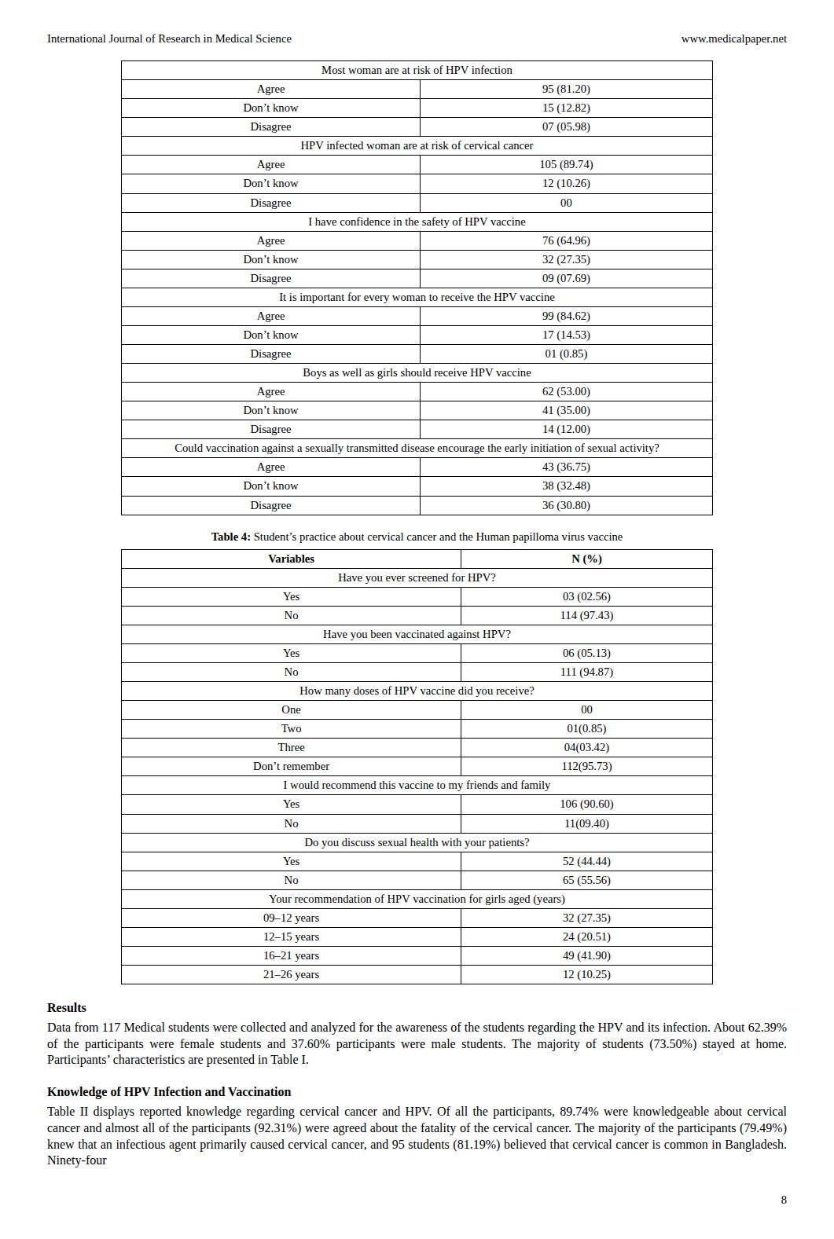International Journal of Research in Medical Science www.medicalpaper.net
| Most woman are at risk of HPV infection |
| Agree | 95 (81.20) |
| Don’t know | 15 (12.82) |
| Disagree | 07 (05.98) |
| HPV infected woman are at risk of cervical cancer |
| Agree | 105 (89.74) |
| Don’t know | 12 (10.26) |
| Disagree | 00 |
| I have confidence in the safety of HPV vaccine |
| Agree | 76 (64.96) |
| Don’t know | 32 (27.35) |
| Disagree | 09 (07.69) |
| It is important for every woman to receive the HPV vaccine |
| Agree | 99 (84.62) |
| Don’t know | 17 (14.53) |
| Disagree | 01 (0.85) |
| Boys as well as girls should receive HPV vaccine |
| Agree | 62 (53.00) |
| Don’t know | 41 (35.00) |
| Disagree | 14 (12.00) |
| Could vaccination against a sexually transmitted disease encourage the early initiation of sexual activity? |
| Agree | 43 (36.75) |
| Don’t know | 38 (32.48) |
| Disagree | 36 (30.80) |
Table 4: Student’s practice about cervical cancer and the Human papilloma virus vaccine
| Variables | N (%) |
| --- | --- |
| Have you ever screened for HPV? |
| Yes | 03 (02.56) |
| No | 114 (97.43) |
| Have you been vaccinated against HPV? |
| Yes | 06 (05.13) |
| No | 111 (94.87) |
| How many doses of HPV vaccine did you receive? |
| One | 00 |
| Two | 01(0.85) |
| Three | 04(03.42) |
| Don’t remember | 112(95.73) |
| I would recommend this vaccine to my friends and family |
| Yes | 106 (90.60) |
| No | 11(09.40) |
| Do you discuss sexual health with your patients? |
| Yes | 52 (44.44) |
| No | 65 (55.56) |
| Your recommendation of HPV vaccination for girls aged (years) |
| 09–12 years | 32 (27.35) |
| 12–15 years | 24 (20.51) |
| 16–21 years | 49 (41.90) |
| 21–26 years | 12 (10.25) |
Results
Data from 117 Medical students were collected and analyzed for the awareness of the students regarding the HPV and its infection. About 62.39% of the participants were female students and 37.60% participants were male students. The majority of students (73.50%) stayed at home. Participants’ characteristics are presented in Table I.
Knowledge of HPV Infection and Vaccination
Table II displays reported knowledge regarding cervical cancer and HPV. Of all the participants, 89.74% were knowledgeable about cervical cancer and almost all of the participants (92.31%) were agreed about the fatality of the cervical cancer. The majority of the participants (79.49%) knew that an infectious agent primarily caused cervical cancer, and 95 students (81.19%) believed that cervical cancer is common in Bangladesh. Ninety-four
8